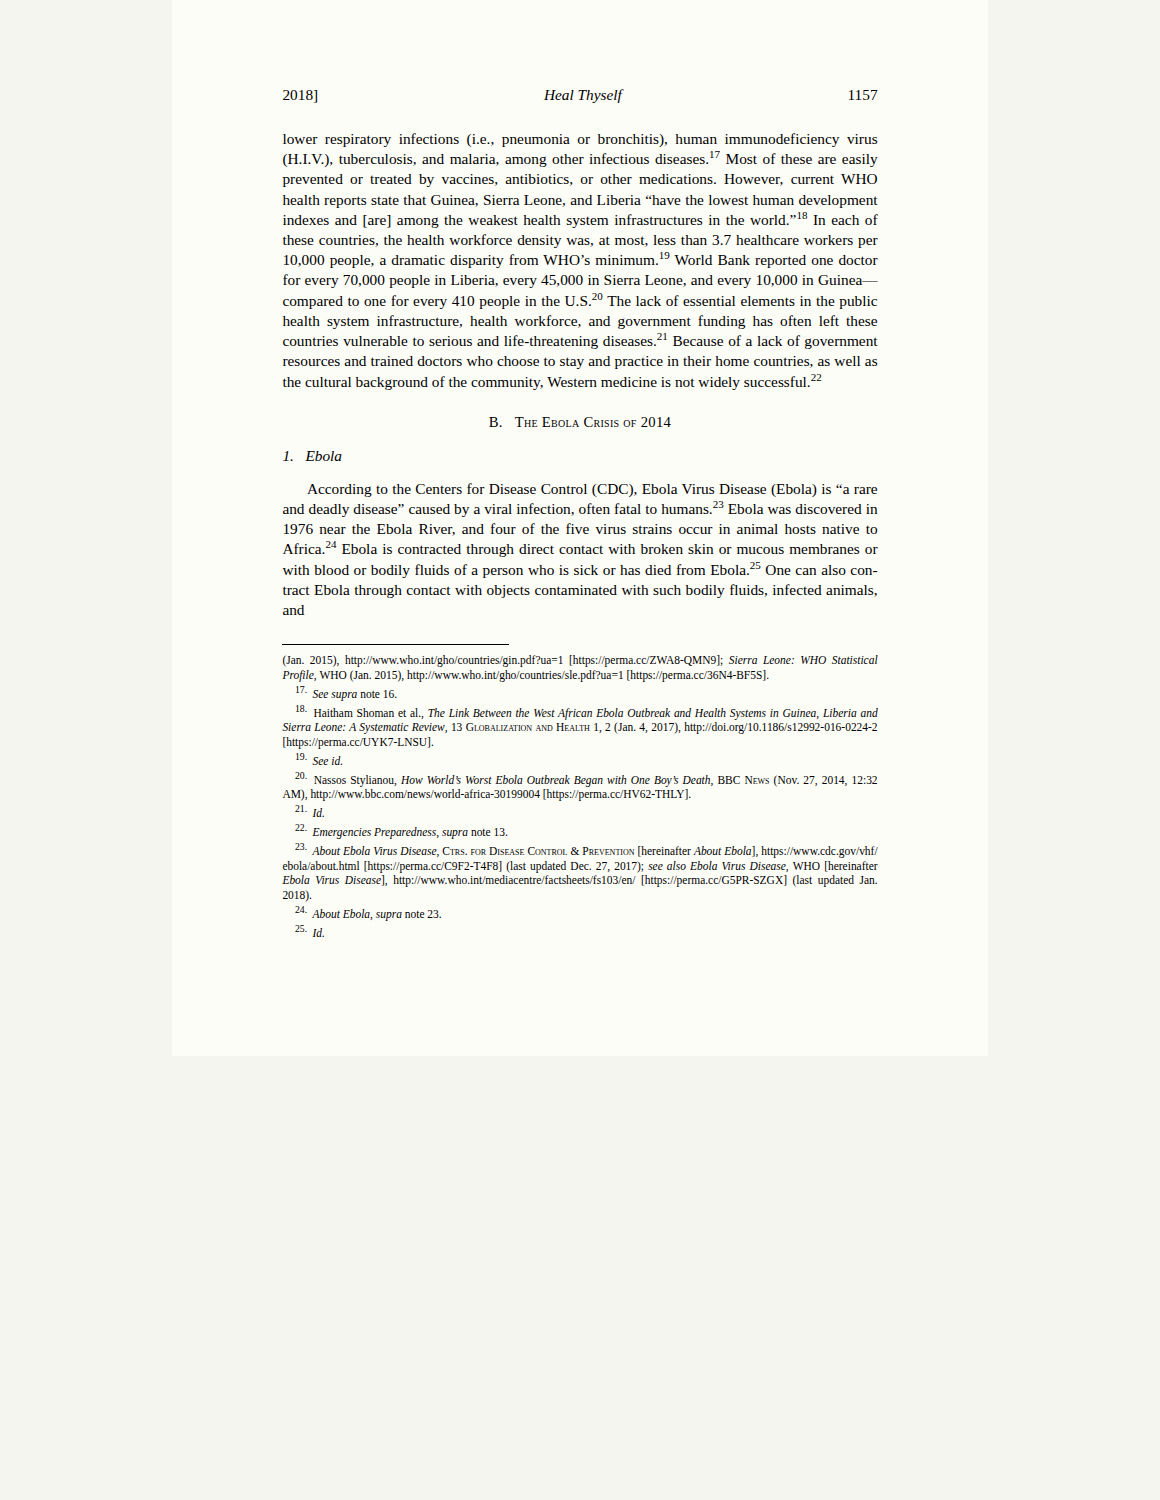2018] Heal Thyself 1157
lower respiratory infections (i.e., pneumonia or bronchitis), human immunodeficiency virus (H.I.V.), tuberculosis, and malaria, among other infectious diseases.17 Most of these are easily prevented or treated by vaccines, antibiotics, or other medications. However, current WHO health reports state that Guinea, Sierra Leone, and Liberia “have the lowest human development indexes and [are] among the weakest health system infrastructures in the world.”18 In each of these countries, the health workforce density was, at most, less than 3.7 healthcare workers per 10,000 people, a dramatic disparity from WHO’s minimum.19 World Bank reported one doctor for every 70,000 people in Liberia, every 45,000 in Sierra Leone, and every 10,000 in Guinea—compared to one for every 410 people in the U.S.20 The lack of essential elements in the public health system infrastructure, health workforce, and government funding has often left these countries vulnerable to serious and life-threatening diseases.21 Because of a lack of government resources and trained doctors who choose to stay and practice in their home countries, as well as the cultural background of the community, Western medicine is not widely successful.22
B. The Ebola Crisis of 2014
1. Ebola
According to the Centers for Disease Control (CDC), Ebola Virus Disease (Ebola) is “a rare and deadly disease” caused by a viral infection, often fatal to humans.23 Ebola was discovered in 1976 near the Ebola River, and four of the five virus strains occur in animal hosts native to Africa.24 Ebola is contracted through direct contact with broken skin or mucous membranes or with blood or bodily fluids of a person who is sick or has died from Ebola.25 One can also contract Ebola through contact with objects contaminated with such bodily fluids, infected animals, and
(Jan. 2015), http://www.who.int/gho/countries/gin.pdf?ua=1 [https://perma.cc/ZWA8-QMN9]; Sierra Leone: WHO Statistical Profile, WHO (Jan. 2015), http://www.who.int/gho/countries/sle.pdf?ua=1 [https://perma.cc/36N4-BF5S].
17. See supra note 16.
18. Haitham Shoman et al., The Link Between the West African Ebola Outbreak and Health Systems in Guinea, Liberia and Sierra Leone: A Systematic Review, 13 Globalization and Health 1, 2 (Jan. 4, 2017), http://doi.org/10.1186/s12992-016-0224-2 [https://perma.cc/UYK7-LNSU].
19. See id.
20. Nassos Stylianou, How World’s Worst Ebola Outbreak Began with One Boy’s Death, BBC News (Nov. 27, 2014, 12:32 AM), http://www.bbc.com/news/world-africa-30199004 [https://perma.cc/HV62-THLY].
21. Id.
22. Emergencies Preparedness, supra note 13.
23. About Ebola Virus Disease, Ctrs. for Disease Control & Prevention [hereinafter About Ebola], https://www.cdc.gov/vhf/ebola/about.html [https://perma.cc/C9F2-T4F8] (last updated Dec. 27, 2017); see also Ebola Virus Disease, WHO [hereinafter Ebola Virus Disease], http://www.who.int/mediacentre/factsheets/fs103/en/ [https://perma.cc/G5PR-SZGX] (last updated Jan. 2018).
24. About Ebola, supra note 23.
25. Id.